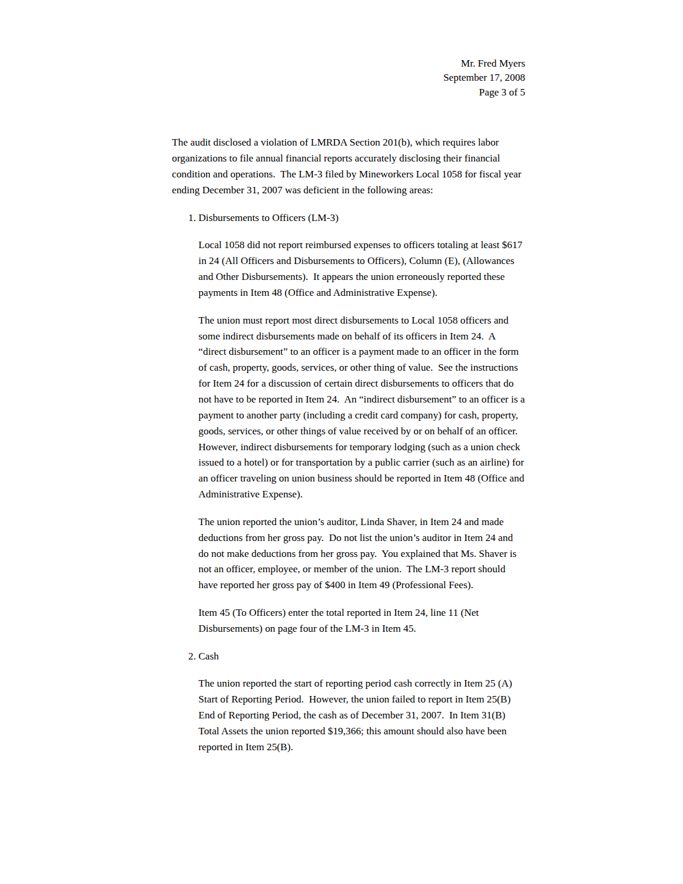Mr. Fred Myers
September 17, 2008
Page 3 of 5
The audit disclosed a violation of LMRDA Section 201(b), which requires labor organizations to file annual financial reports accurately disclosing their financial condition and operations. The LM-3 filed by Mineworkers Local 1058 for fiscal year ending December 31, 2007 was deficient in the following areas:
Disbursements to Officers (LM-3)
Local 1058 did not report reimbursed expenses to officers totaling at least $617 in 24 (All Officers and Disbursements to Officers), Column (E), (Allowances and Other Disbursements). It appears the union erroneously reported these payments in Item 48 (Office and Administrative Expense).
The union must report most direct disbursements to Local 1058 officers and some indirect disbursements made on behalf of its officers in Item 24. A “direct disbursement” to an officer is a payment made to an officer in the form of cash, property, goods, services, or other thing of value. See the instructions for Item 24 for a discussion of certain direct disbursements to officers that do not have to be reported in Item 24. An “indirect disbursement” to an officer is a payment to another party (including a credit card company) for cash, property, goods, services, or other things of value received by or on behalf of an officer. However, indirect disbursements for temporary lodging (such as a union check issued to a hotel) or for transportation by a public carrier (such as an airline) for an officer traveling on union business should be reported in Item 48 (Office and Administrative Expense).
The union reported the union’s auditor, Linda Shaver, in Item 24 and made deductions from her gross pay. Do not list the union’s auditor in Item 24 and do not make deductions from her gross pay. You explained that Ms. Shaver is not an officer, employee, or member of the union. The LM-3 report should have reported her gross pay of $400 in Item 49 (Professional Fees).
Item 45 (To Officers) enter the total reported in Item 24, line 11 (Net Disbursements) on page four of the LM-3 in Item 45.
Cash
The union reported the start of reporting period cash correctly in Item 25 (A) Start of Reporting Period. However, the union failed to report in Item 25(B) End of Reporting Period, the cash as of December 31, 2007. In Item 31(B) Total Assets the union reported $19,366; this amount should also have been reported in Item 25(B).